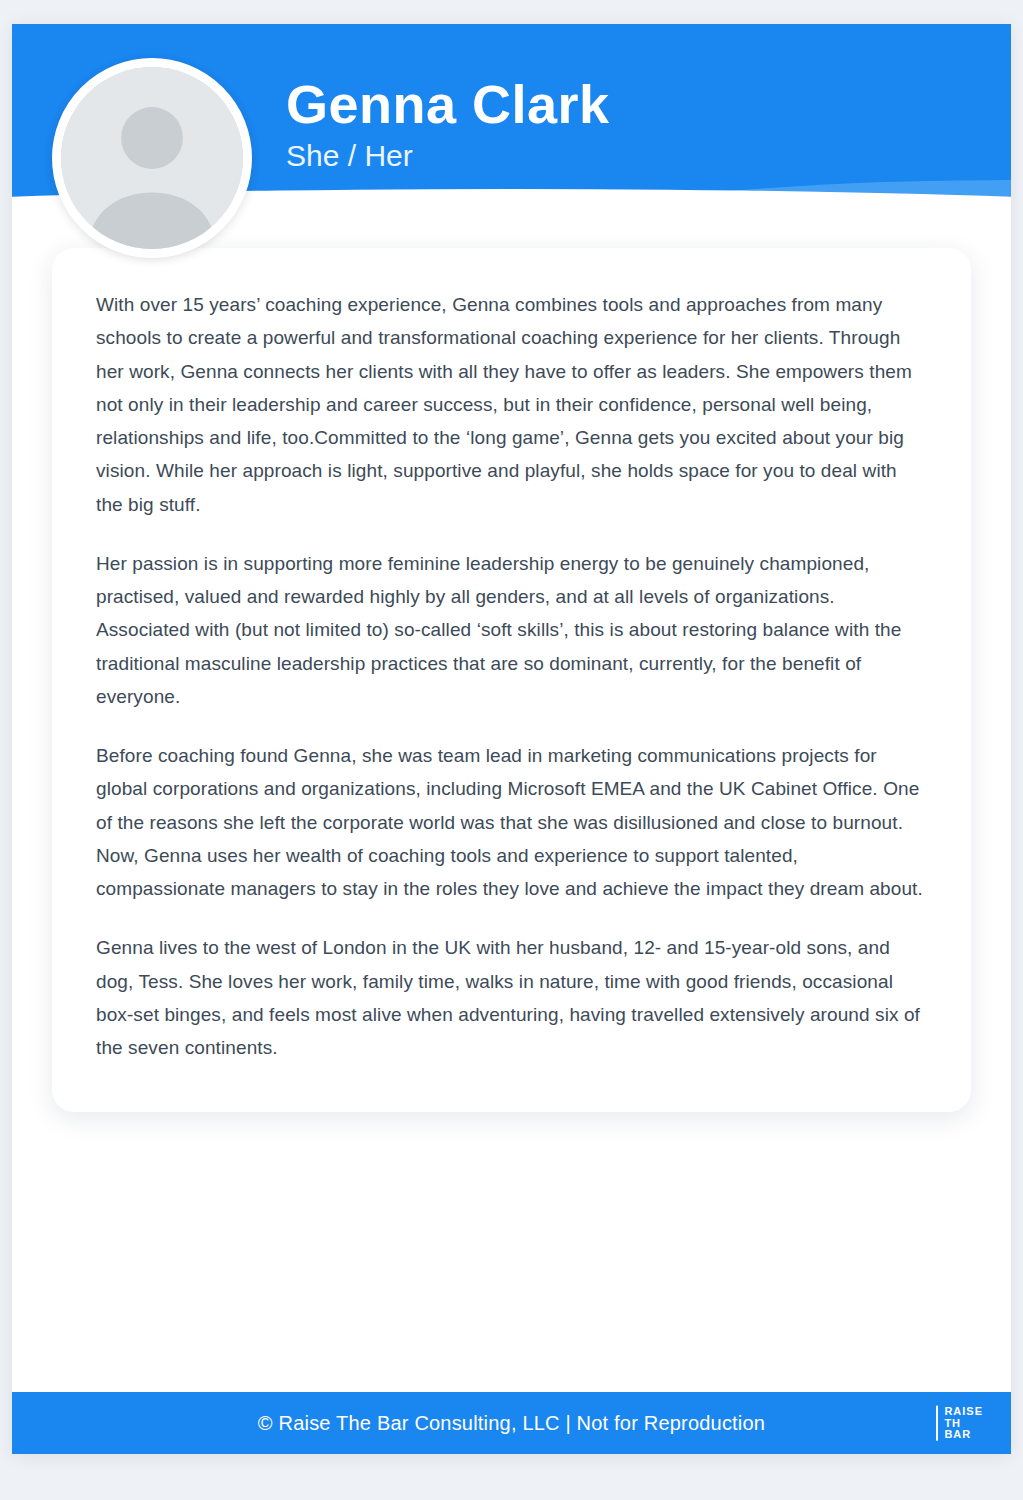Genna Clark
She / Her
With over 15 years’ coaching experience, Genna combines tools and approaches from many schools to create a powerful and transformational coaching experience for her clients. Through her work, Genna connects her clients with all they have to offer as leaders. She empowers them not only in their leadership and career success, but in their confidence, personal well being, relationships and life, too.Committed to the ‘long game’, Genna gets you excited about your big vision. While her approach is light, supportive and playful, she holds space for you to deal with the big stuff.
Her passion is in supporting more feminine leadership energy to be genuinely championed, practised, valued and rewarded highly by all genders, and at all levels of organizations. Associated with (but not limited to) so-called ‘soft skills’, this is about restoring balance with the traditional masculine leadership practices that are so dominant, currently, for the benefit of everyone.
Before coaching found Genna, she was team lead in marketing communications projects for global corporations and organizations, including Microsoft EMEA and the UK Cabinet Office. One of the reasons she left the corporate world was that she was disillusioned and close to burnout. Now, Genna uses her wealth of coaching tools and experience to support talented, compassionate managers to stay in the roles they love and achieve the impact they dream about.
Genna lives to the west of London in the UK with her husband, 12- and 15-year-old sons, and dog, Tess. She loves her work, family time, walks in nature, time with good friends, occasional box-set binges, and feels most alive when adventuring, having travelled extensively around six of the seven continents.
© Raise The Bar Consulting, LLC | Not for Reproduction
RAISE TH BAR